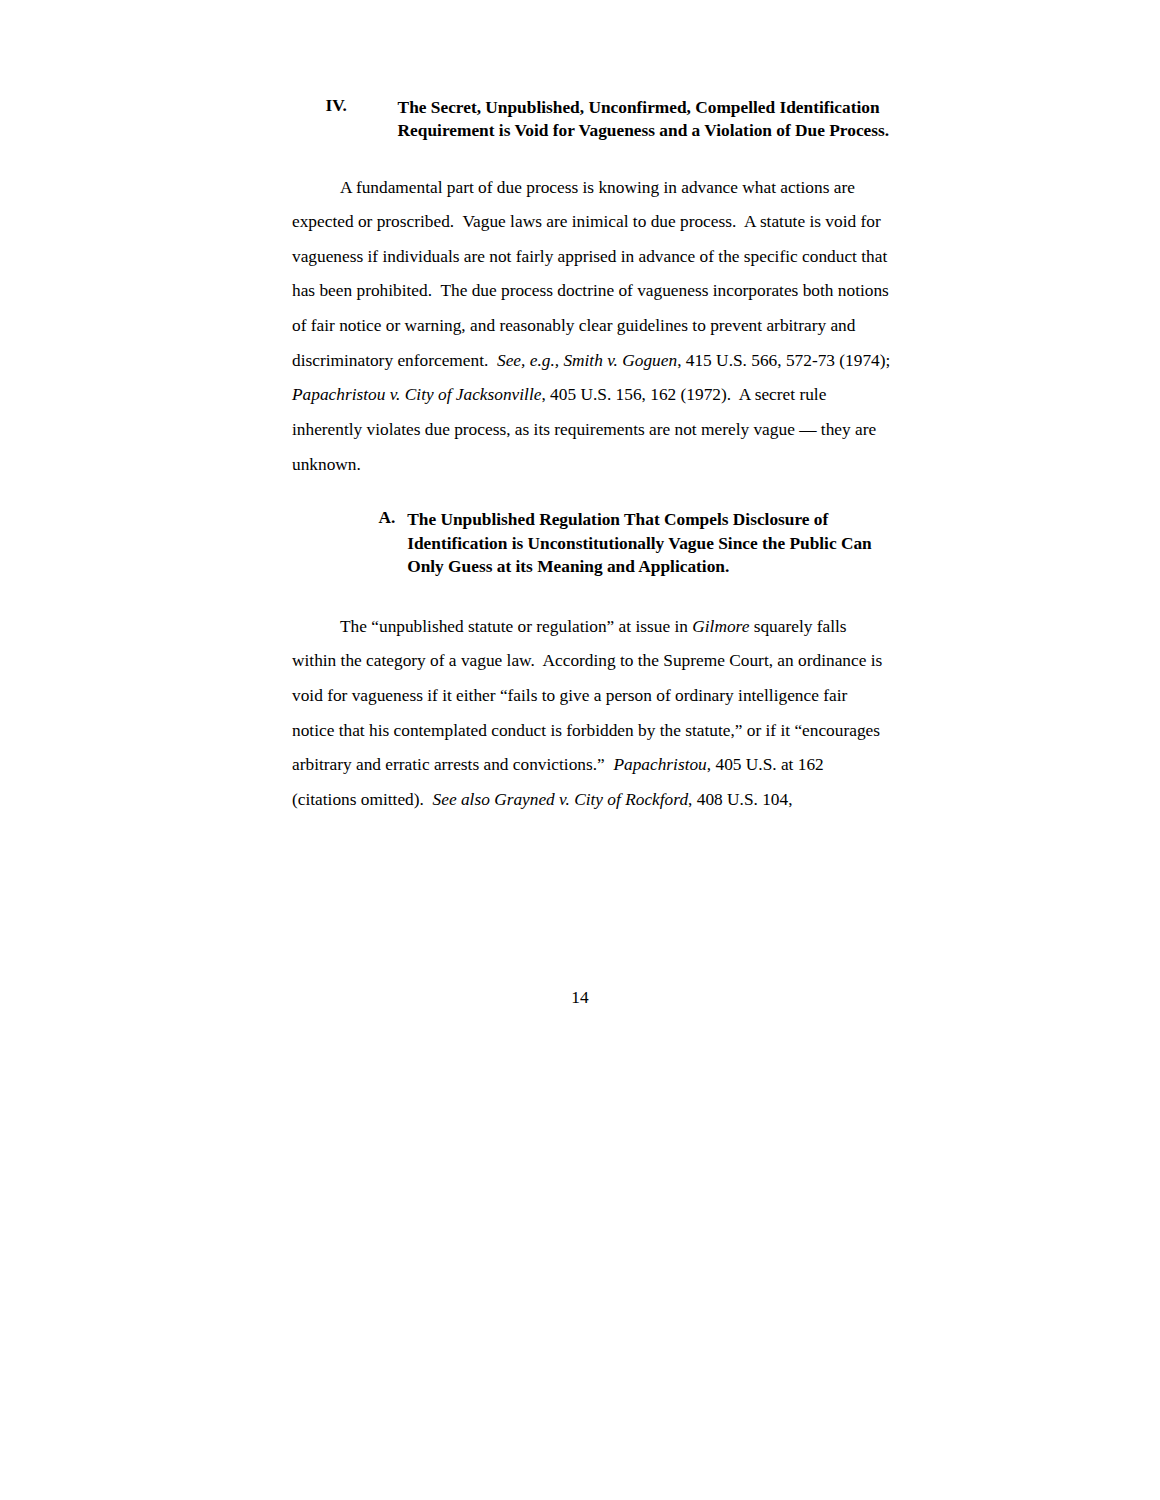IV.
The Secret, Unpublished, Unconfirmed, Compelled Identification Requirement is Void for Vagueness and a Violation of Due Process.
A fundamental part of due process is knowing in advance what actions are expected or proscribed. Vague laws are inimical to due process. A statute is void for vagueness if individuals are not fairly apprised in advance of the specific conduct that has been prohibited. The due process doctrine of vagueness incorporates both notions of fair notice or warning, and reasonably clear guidelines to prevent arbitrary and discriminatory enforcement. See, e.g., Smith v. Goguen, 415 U.S. 566, 572-73 (1974); Papachristou v. City of Jacksonville, 405 U.S. 156, 162 (1972). A secret rule inherently violates due process, as its requirements are not merely vague — they are unknown.
A.
The Unpublished Regulation That Compels Disclosure of Identification is Unconstitutionally Vague Since the Public Can Only Guess at its Meaning and Application.
The “unpublished statute or regulation” at issue in Gilmore squarely falls within the category of a vague law. According to the Supreme Court, an ordinance is void for vagueness if it either “fails to give a person of ordinary intelligence fair notice that his contemplated conduct is forbidden by the statute,” or if it “encourages arbitrary and erratic arrests and convictions.” Papachristou, 405 U.S. at 162 (citations omitted). See also Grayned v. City of Rockford, 408 U.S. 104,
14